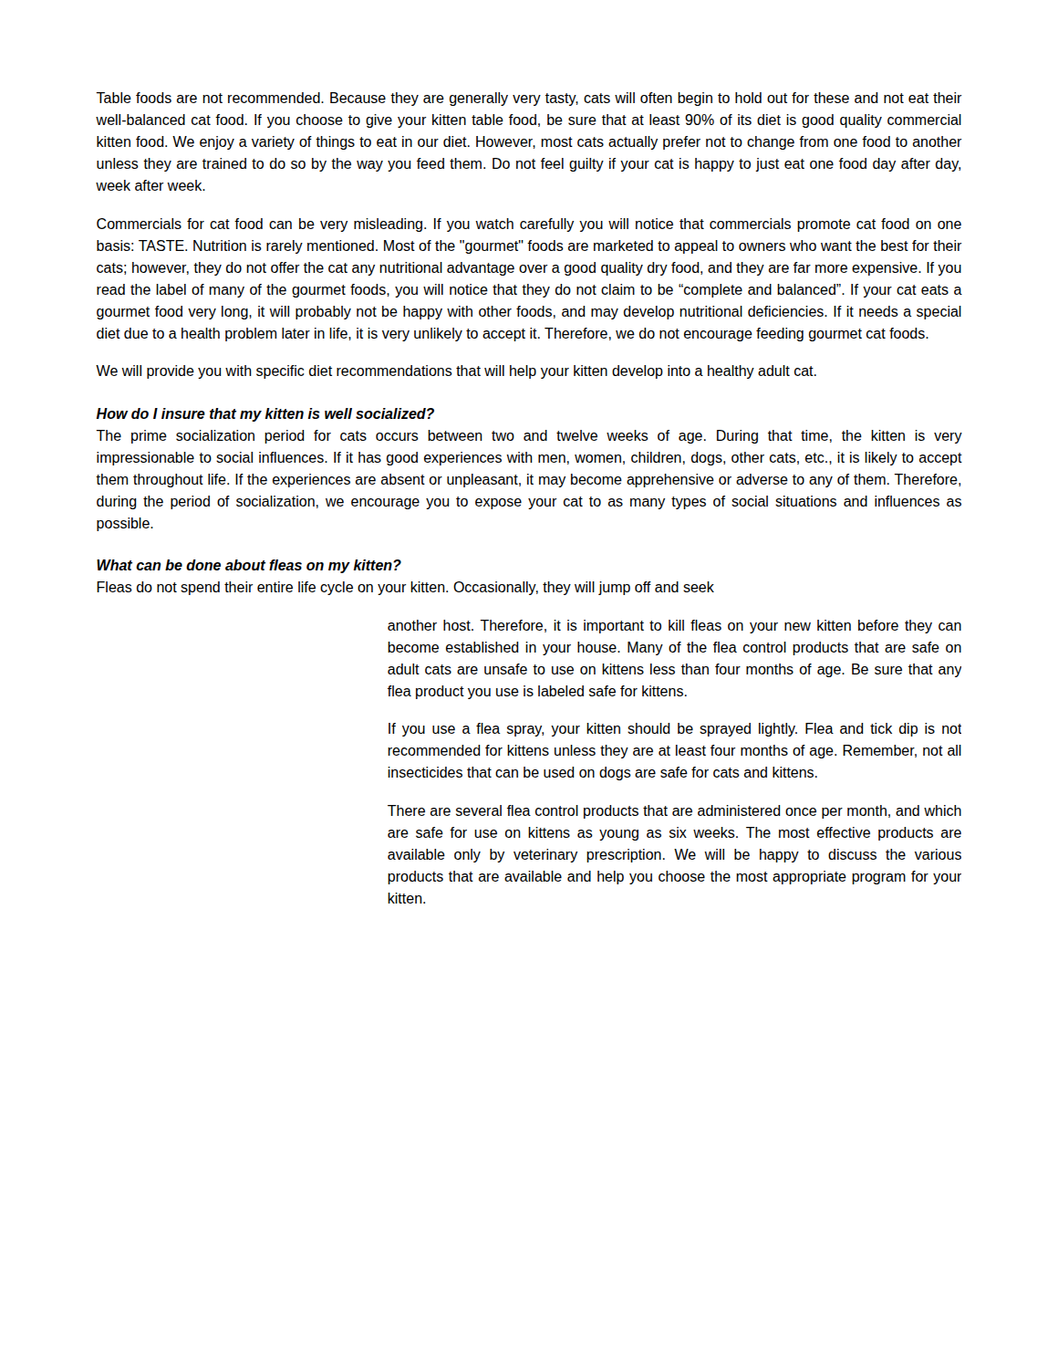Table foods are not recommended. Because they are generally very tasty, cats will often begin to hold out for these and not eat their well-balanced cat food. If you choose to give your kitten table food, be sure that at least 90% of its diet is good quality commercial kitten food. We enjoy a variety of things to eat in our diet. However, most cats actually prefer not to change from one food to another unless they are trained to do so by the way you feed them. Do not feel guilty if your cat is happy to just eat one food day after day, week after week.
Commercials for cat food can be very misleading. If you watch carefully you will notice that commercials promote cat food on one basis: TASTE. Nutrition is rarely mentioned. Most of the "gourmet" foods are marketed to appeal to owners who want the best for their cats; however, they do not offer the cat any nutritional advantage over a good quality dry food, and they are far more expensive. If you read the label of many of the gourmet foods, you will notice that they do not claim to be “complete and balanced”. If your cat eats a gourmet food very long, it will probably not be happy with other foods, and may develop nutritional deficiencies. If it needs a special diet due to a health problem later in life, it is very unlikely to accept it. Therefore, we do not encourage feeding gourmet cat foods.
We will provide you with specific diet recommendations that will help your kitten develop into a healthy adult cat.
How do I insure that my kitten is well socialized?
The prime socialization period for cats occurs between two and twelve weeks of age. During that time, the kitten is very impressionable to social influences. If it has good experiences with men, women, children, dogs, other cats, etc., it is likely to accept them throughout life. If the experiences are absent or unpleasant, it may become apprehensive or adverse to any of them. Therefore, during the period of socialization, we encourage you to expose your cat to as many types of social situations and influences as possible.
What can be done about fleas on my kitten?
Fleas do not spend their entire life cycle on your kitten. Occasionally, they will jump off and seek
another host. Therefore, it is important to kill fleas on your new kitten before they can become established in your house. Many of the flea control products that are safe on adult cats are unsafe to use on kittens less than four months of age. Be sure that any flea product you use is labeled safe for kittens.
If you use a flea spray, your kitten should be sprayed lightly. Flea and tick dip is not recommended for kittens unless they are at least four months of age. Remember, not all insecticides that can be used on dogs are safe for cats and kittens.
There are several flea control products that are administered once per month, and which are safe for use on kittens as young as six weeks. The most effective products are available only by veterinary prescription. We will be happy to discuss the various products that are available and help you choose the most appropriate program for your kitten.